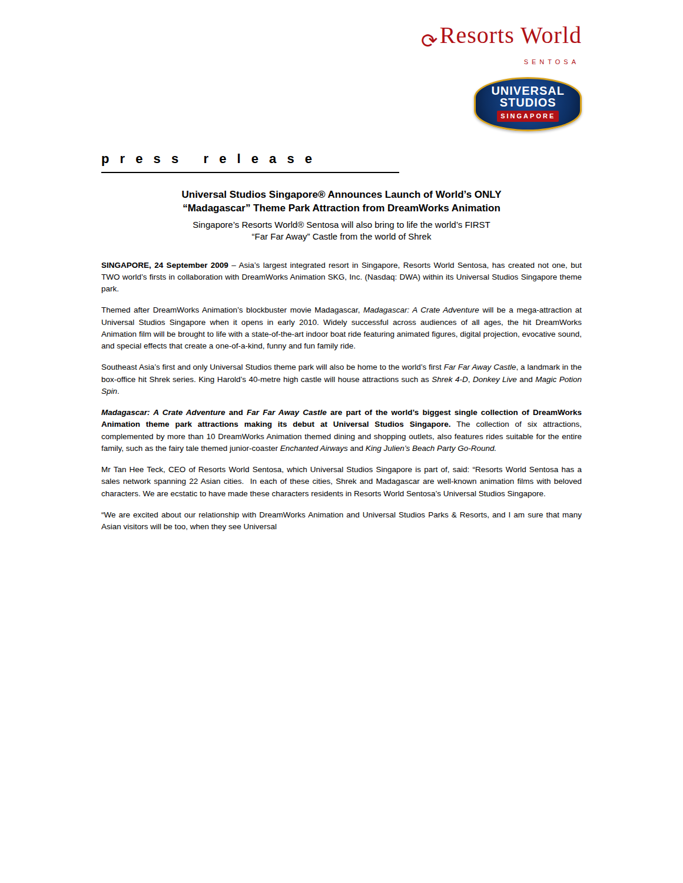⟳Resorts World
SENTOSA
UNIVERSAL
STUDIOS
SINGAPORE
p r e s s r e l e a s e
Universal Studios Singapore® Announces Launch of World’s ONLY
“Madagascar” Theme Park Attraction from DreamWorks Animation
Singapore’s Resorts World® Sentosa will also bring to life the world’s FIRST
“Far Far Away” Castle from the world of Shrek
SINGAPORE, 24 September 2009 – Asia’s largest integrated resort in Singapore, Resorts World Sentosa, has created not one, but TWO world’s firsts in collaboration with DreamWorks Animation SKG, Inc. (Nasdaq: DWA) within its Universal Studios Singapore theme park.
Themed after DreamWorks Animation’s blockbuster movie Madagascar, Madagascar: A Crate Adventure will be a mega-attraction at Universal Studios Singapore when it opens in early 2010. Widely successful across audiences of all ages, the hit DreamWorks Animation film will be brought to life with a state-of-the-art indoor boat ride featuring animated figures, digital projection, evocative sound, and special effects that create a one-of-a-kind, funny and fun family ride.
Southeast Asia’s first and only Universal Studios theme park will also be home to the world’s first Far Far Away Castle, a landmark in the box-office hit Shrek series. King Harold’s 40-metre high castle will house attractions such as Shrek 4-D, Donkey Live and Magic Potion Spin.
Madagascar: A Crate Adventure and Far Far Away Castle are part of the world’s biggest single collection of DreamWorks Animation theme park attractions making its debut at Universal Studios Singapore. The collection of six attractions, complemented by more than 10 DreamWorks Animation themed dining and shopping outlets, also features rides suitable for the entire family, such as the fairy tale themed junior-coaster Enchanted Airways and King Julien’s Beach Party Go-Round.
Mr Tan Hee Teck, CEO of Resorts World Sentosa, which Universal Studios Singapore is part of, said: “Resorts World Sentosa has a sales network spanning 22 Asian cities. In each of these cities, Shrek and Madagascar are well-known animation films with beloved characters. We are ecstatic to have made these characters residents in Resorts World Sentosa’s Universal Studios Singapore.
“We are excited about our relationship with DreamWorks Animation and Universal Studios Parks & Resorts, and I am sure that many Asian visitors will be too, when they see Universal